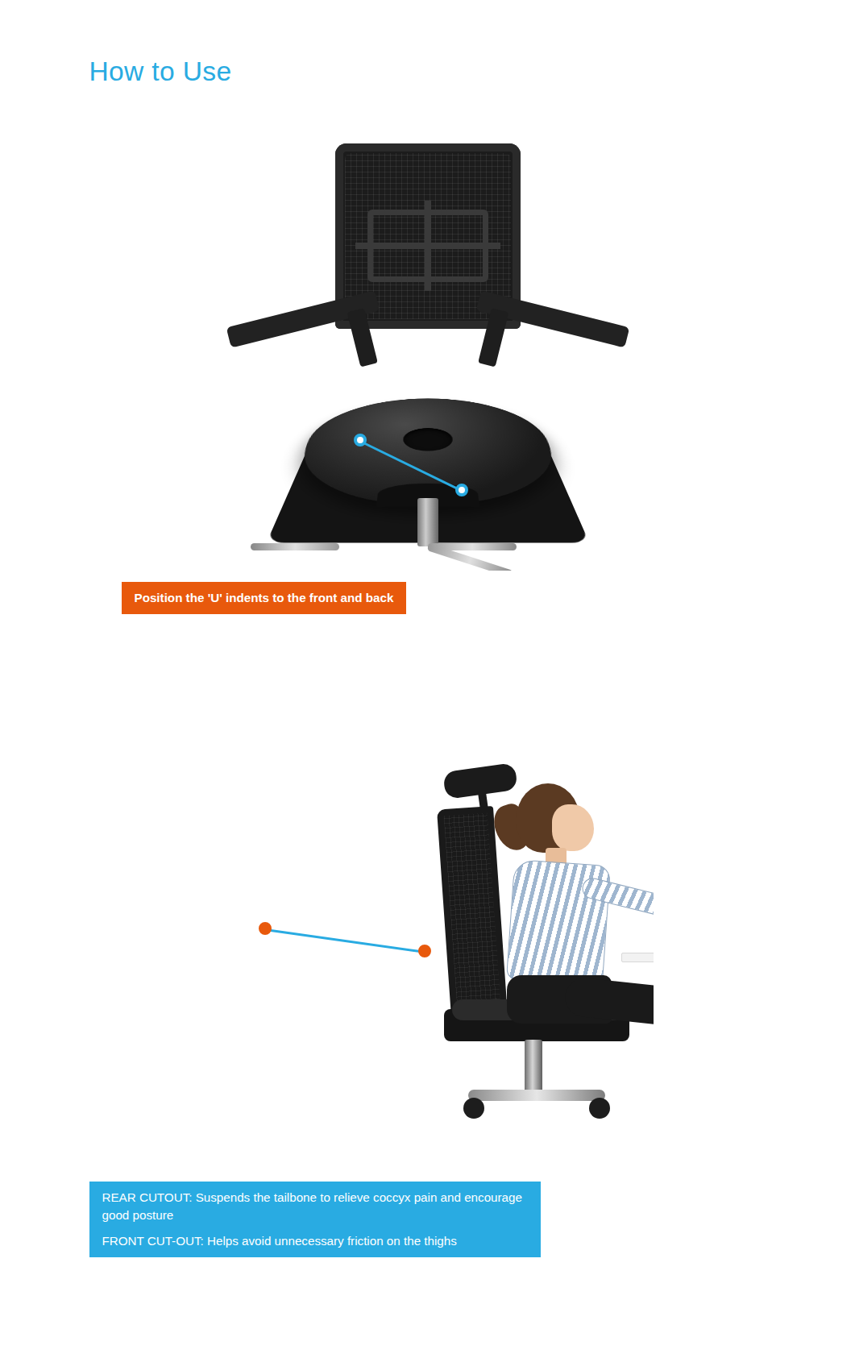How to Use
Position the 'U' indents to the front and back
REAR CUTOUT: Suspends the tailbone to relieve coccyx pain and encourage good posture
FRONT CUT-OUT: Helps avoid unnecessary friction on the thighs